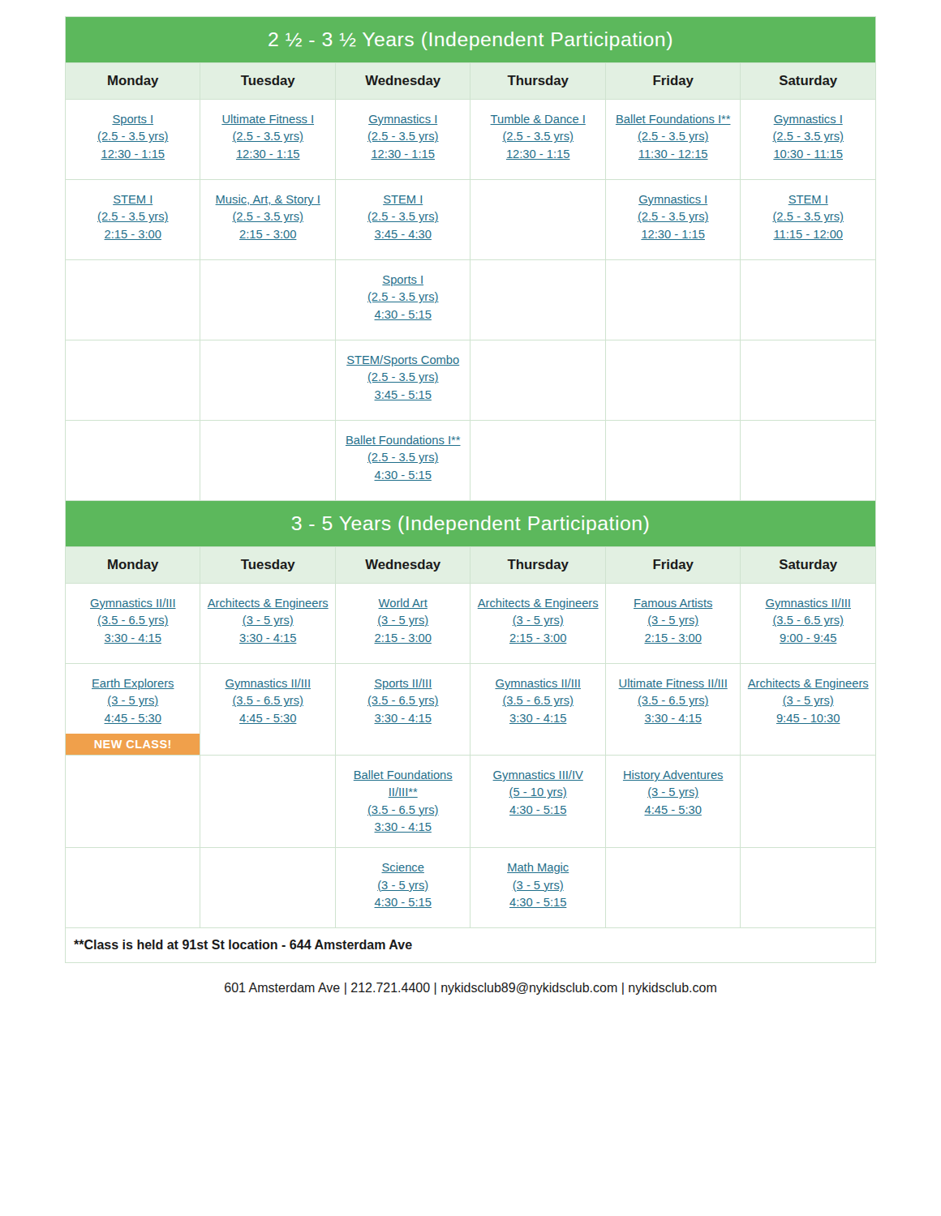| 2 ½ - 3 ½ Years (Independent Participation) |
| --- |
| Monday | Tuesday | Wednesday | Thursday | Friday | Saturday |
| Sports I (2.5 - 3.5 yrs) 12:30 - 1:15 | Ultimate Fitness I (2.5 - 3.5 yrs) 12:30 - 1:15 | Gymnastics I (2.5 - 3.5 yrs) 12:30 - 1:15 | Tumble & Dance I (2.5 - 3.5 yrs) 12:30 - 1:15 | Ballet Foundations I** (2.5 - 3.5 yrs) 11:30 - 12:15 | Gymnastics I (2.5 - 3.5 yrs) 10:30 - 11:15 |
| STEM I (2.5 - 3.5 yrs) 2:15 - 3:00 | Music, Art, & Story I (2.5 - 3.5 yrs) 2:15 - 3:00 | STEM I (2.5 - 3.5 yrs) 3:45 - 4:30 | | Gymnastics I (2.5 - 3.5 yrs) 12:30 - 1:15 | STEM I (2.5 - 3.5 yrs) 11:15 - 12:00 |
| | | Sports I (2.5 - 3.5 yrs) 4:30 - 5:15 | | | |
| | | STEM/Sports Combo (2.5 - 3.5 yrs) 3:45 - 5:15 | | | |
| | | Ballet Foundations I** (2.5 - 3.5 yrs) 4:30 - 5:15 | | | |
| 3 - 5 Years (Independent Participation) |
| Monday | Tuesday | Wednesday | Thursday | Friday | Saturday |
| Gymnastics II/III (3.5 - 6.5 yrs) 3:30 - 4:15 | Architects & Engineers (3 - 5 yrs) 3:30 - 4:15 | World Art (3 - 5 yrs) 2:15 - 3:00 | Architects & Engineers (3 - 5 yrs) 2:15 - 3:00 | Famous Artists (3 - 5 yrs) 2:15 - 3:00 | Gymnastics II/III (3.5 - 6.5 yrs) 9:00 - 9:45 |
| Earth Explorers (3 - 5 yrs) 4:45 - 5:30 NEW CLASS! | Gymnastics II/III (3.5 - 6.5 yrs) 4:45 - 5:30 | Sports II/III (3.5 - 6.5 yrs) 3:30 - 4:15 | Gymnastics II/III (3.5 - 6.5 yrs) 3:30 - 4:15 | Ultimate Fitness II/III (3.5 - 6.5 yrs) 3:30 - 4:15 | Architects & Engineers (3 - 5 yrs) 9:45 - 10:30 |
| | | Ballet Foundations II/III** (3.5 - 6.5 yrs) 3:30 - 4:15 | Gymnastics III/IV (5 - 10 yrs) 4:30 - 5:15 | History Adventures (3 - 5 yrs) 4:45 - 5:30 | |
| | | Science (3 - 5 yrs) 4:30 - 5:15 | Math Magic (3 - 5 yrs) 4:30 - 5:15 | | |
| **Class is held at 91st St location - 644 Amsterdam Ave |
601 Amsterdam Ave | 212.721.4400 | nykidsclub89@nykidsclub.com | nykidsclub.com